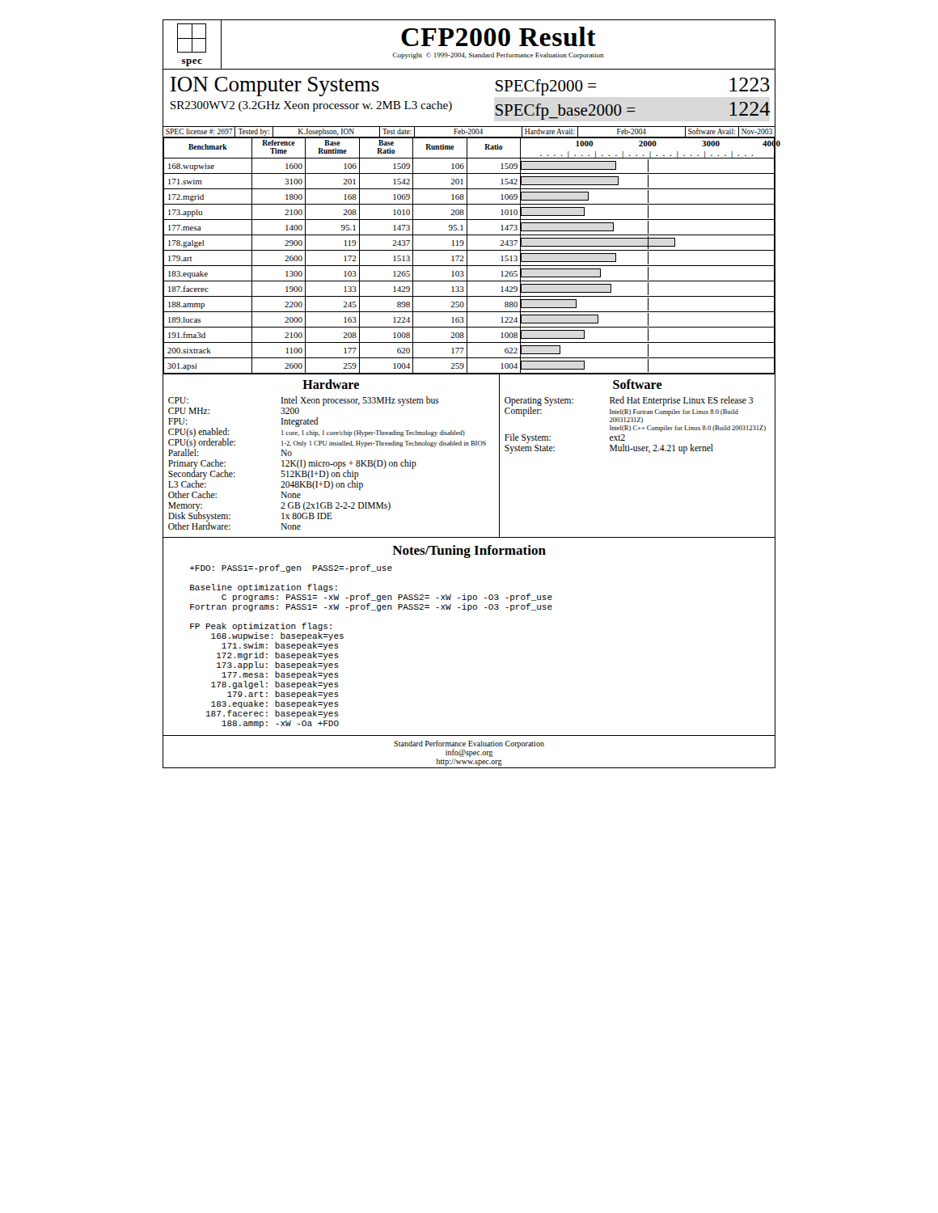spec
CFP2000 Result
Copyright © 1999-2004, Standard Performance Evaluation Corporation
ION Computer Systems
SR2300WV2 (3.2GHz Xeon processor w. 2MB L3 cache)
SPECfp2000 =
1223
SPECfp_base2000 =
1224
SPEC license #: 2697
Tested by:
K.Josephson, ION
Test date:
Feb-2004
Hardware Avail:
Feb-2004
Software Avail:
Nov-2003
| Benchmark | Reference Time | Base Runtime | Base Ratio | Runtime | Ratio | 1000 2000 3000 4000 . . . . / . . . / . . . / . . . / . . . / . . . / . . . / . . . |
| --- | --- | --- | --- | --- | --- | --- |
| 168.wupwise | 1600 | 106 | 1509 | 106 | 1509 | |
| 171.swim | 3100 | 201 | 1542 | 201 | 1542 | |
| 172.mgrid | 1800 | 168 | 1069 | 168 | 1069 | |
| 173.applu | 2100 | 208 | 1010 | 208 | 1010 | |
| 177.mesa | 1400 | 95.1 | 1473 | 95.1 | 1473 | |
| 178.galgel | 2900 | 119 | 2437 | 119 | 2437 | |
| 179.art | 2600 | 172 | 1513 | 172 | 1513 | |
| 183.equake | 1300 | 103 | 1265 | 103 | 1265 | |
| 187.facerec | 1900 | 133 | 1429 | 133 | 1429 | |
| 188.ammp | 2200 | 245 | 898 | 250 | 880 | |
| 189.lucas | 2000 | 163 | 1224 | 163 | 1224 | |
| 191.fma3d | 2100 | 208 | 1008 | 208 | 1008 | |
| 200.sixtrack | 1100 | 177 | 620 | 177 | 622 | |
| 301.apsi | 2600 | 259 | 1004 | 259 | 1004 | |
Hardware
CPU:
Intel Xeon processor, 533MHz system bus
CPU MHz:
3200
FPU:
Integrated
CPU(s) enabled:
1 core, 1 chip, 1 core/chip (Hyper-Threading Technology disabled)
CPU(s) orderable:
1-2, Only 1 CPU installed, Hyper-Threading Technology disabled in BIOS
Parallel:
No
Primary Cache:
12K(I) micro-ops + 8KB(D) on chip
Secondary Cache:
512KB(I+D) on chip
L3 Cache:
2048KB(I+D) on chip
Other Cache:
None
Memory:
2 GB (2x1GB 2-2-2 DIMMs)
Disk Subsystem:
1x 80GB IDE
Other Hardware:
None
Software
Operating System:
Red Hat Enterprise Linux ES release 3
Compiler:
Intel(R) Fortran Compiler for Linux 8.0 (Build 20031231Z)
Intel(R) C++ Compiler for Linux 8.0 (Build 20031231Z)
File System:
ext2
System State:
Multi-user, 2.4.21 up kernel
Notes/Tuning Information
    +FDO: PASS1=-prof_gen  PASS2=-prof_use

    Baseline optimization flags:
          C programs: PASS1= -xW -prof_gen PASS2= -xW -ipo -O3 -prof_use
    Fortran programs: PASS1= -xW -prof_gen PASS2= -xW -ipo -O3 -prof_use

    FP Peak optimization flags:
        168.wupwise: basepeak=yes
          171.swim: basepeak=yes
         172.mgrid: basepeak=yes
         173.applu: basepeak=yes
          177.mesa: basepeak=yes
        178.galgel: basepeak=yes
           179.art: basepeak=yes
        183.equake: basepeak=yes
       187.facerec: basepeak=yes
          188.ammp: -xW -Oa +FDO
Standard Performance Evaluation Corporation
info@spec.org
http://www.spec.org